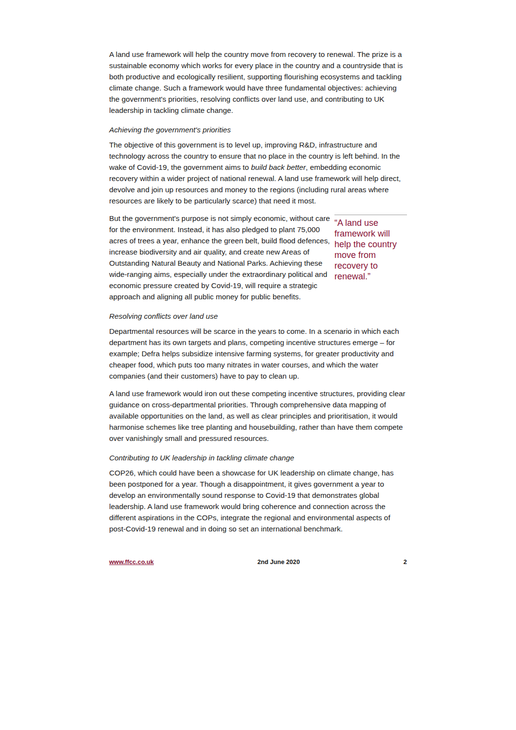A land use framework will help the country move from recovery to renewal. The prize is a sustainable economy which works for every place in the country and a countryside that is both productive and ecologically resilient, supporting flourishing ecosystems and tackling climate change. Such a framework would have three fundamental objectives: achieving the government's priorities, resolving conflicts over land use, and contributing to UK leadership in tackling climate change.
Achieving the government's priorities
The objective of this government is to level up, improving R&D, infrastructure and technology across the country to ensure that no place in the country is left behind. In the wake of Covid-19, the government aims to build back better, embedding economic recovery within a wider project of national renewal. A land use framework will help direct, devolve and join up resources and money to the regions (including rural areas where resources are likely to be particularly scarce) that need it most.
“A land use framework will help the country move from recovery to renewal.”
But the government's purpose is not simply economic, without care for the environment. Instead, it has also pledged to plant 75,000 acres of trees a year, enhance the green belt, build flood defences, increase biodiversity and air quality, and create new Areas of Outstanding Natural Beauty and National Parks. Achieving these wide-ranging aims, especially under the extraordinary political and economic pressure created by Covid-19, will require a strategic approach and aligning all public money for public benefits.
Resolving conflicts over land use
Departmental resources will be scarce in the years to come. In a scenario in which each department has its own targets and plans, competing incentive structures emerge – for example; Defra helps subsidize intensive farming systems, for greater productivity and cheaper food, which puts too many nitrates in water courses, and which the water companies (and their customers) have to pay to clean up.
A land use framework would iron out these competing incentive structures, providing clear guidance on cross-departmental priorities. Through comprehensive data mapping of available opportunities on the land, as well as clear principles and prioritisation, it would harmonise schemes like tree planting and housebuilding, rather than have them compete over vanishingly small and pressured resources.
Contributing to UK leadership in tackling climate change
COP26, which could have been a showcase for UK leadership on climate change, has been postponed for a year. Though a disappointment, it gives government a year to develop an environmentally sound response to Covid-19 that demonstrates global leadership. A land use framework would bring coherence and connection across the different aspirations in the COPs, integrate the regional and environmental aspects of post-Covid-19 renewal and in doing so set an international benchmark.
www.ffcc.co.uk
2nd June 2020
2